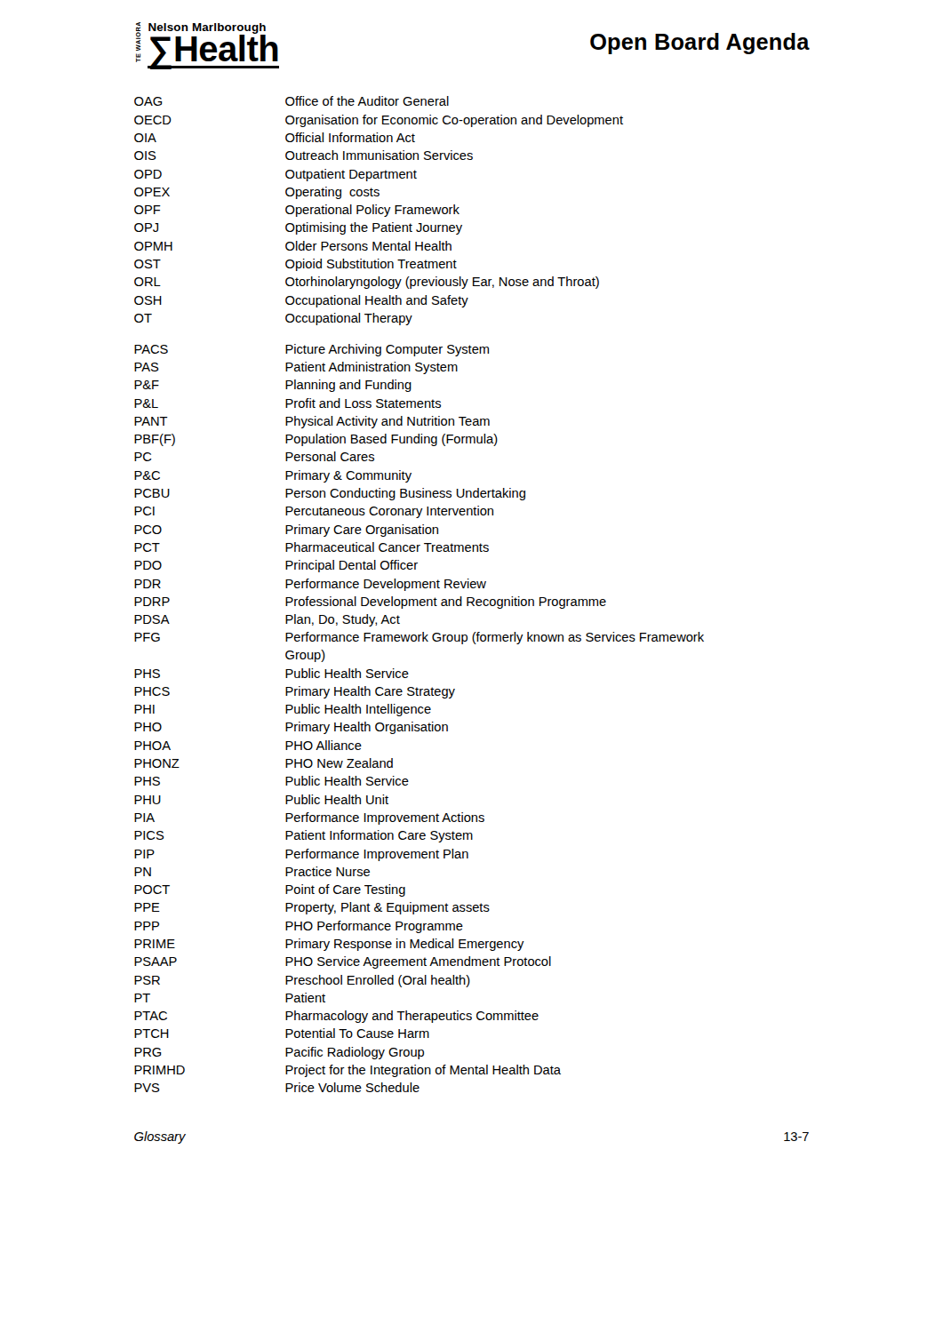TE WAIORA
Nelson Marlborough
∑Health
Open Board Agenda
| OAG | Office of the Auditor General |
| OECD | Organisation for Economic Co-operation and Development |
| OIA | Official Information Act |
| OIS | Outreach Immunisation Services |
| OPD | Outpatient Department |
| OPEX | Operating costs |
| OPF | Operational Policy Framework |
| OPJ | Optimising the Patient Journey |
| OPMH | Older Persons Mental Health |
| OST | Opioid Substitution Treatment |
| ORL | Otorhinolaryngology (previously Ear, Nose and Throat) |
| OSH | Occupational Health and Safety |
| OT | Occupational Therapy |
| PACS | Picture Archiving Computer System |
| PAS | Patient Administration System |
| P&F | Planning and Funding |
| P&L | Profit and Loss Statements |
| PANT | Physical Activity and Nutrition Team |
| PBF(F) | Population Based Funding (Formula) |
| PC | Personal Cares |
| P&C | Primary & Community |
| PCBU | Person Conducting Business Undertaking |
| PCI | Percutaneous Coronary Intervention |
| PCO | Primary Care Organisation |
| PCT | Pharmaceutical Cancer Treatments |
| PDO | Principal Dental Officer |
| PDR | Performance Development Review |
| PDRP | Professional Development and Recognition Programme |
| PDSA | Plan, Do, Study, Act |
| PFG | Performance Framework Group (formerly known as Services Framework Group) |
| PHS | Public Health Service |
| PHCS | Primary Health Care Strategy |
| PHI | Public Health Intelligence |
| PHO | Primary Health Organisation |
| PHOA | PHO Alliance |
| PHONZ | PHO New Zealand |
| PHS | Public Health Service |
| PHU | Public Health Unit |
| PIA | Performance Improvement Actions |
| PICS | Patient Information Care System |
| PIP | Performance Improvement Plan |
| PN | Practice Nurse |
| POCT | Point of Care Testing |
| PPE | Property, Plant & Equipment assets |
| PPP | PHO Performance Programme |
| PRIME | Primary Response in Medical Emergency |
| PSAAP | PHO Service Agreement Amendment Protocol |
| PSR | Preschool Enrolled (Oral health) |
| PT | Patient |
| PTAC | Pharmacology and Therapeutics Committee |
| PTCH | Potential To Cause Harm |
| PRG | Pacific Radiology Group |
| PRIMHD | Project for the Integration of Mental Health Data |
| PVS | Price Volume Schedule |
Glossary 13-7